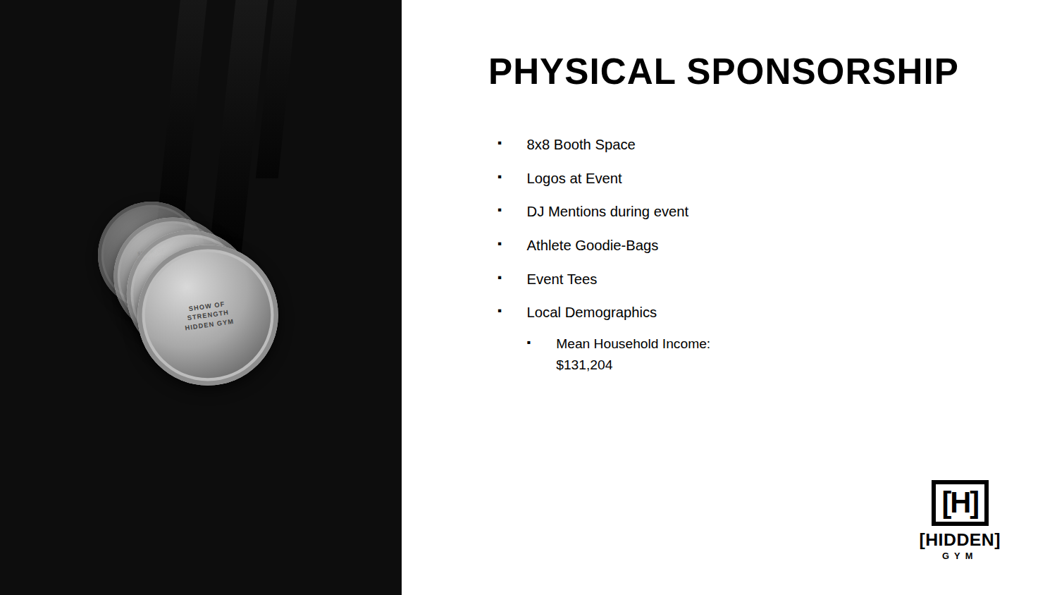Show of
Strength
Show of
Strength
Show of
Strength
Show of
Strength
Hidden Gym
PHYSICAL SPONSORSHIP
8x8 Booth Space
Logos at Event
DJ Mentions during event
Athlete Goodie-Bags
Event Tees
Local Demographics
Mean Household Income:$131,204
[H]
[HIDDEN]
GYM